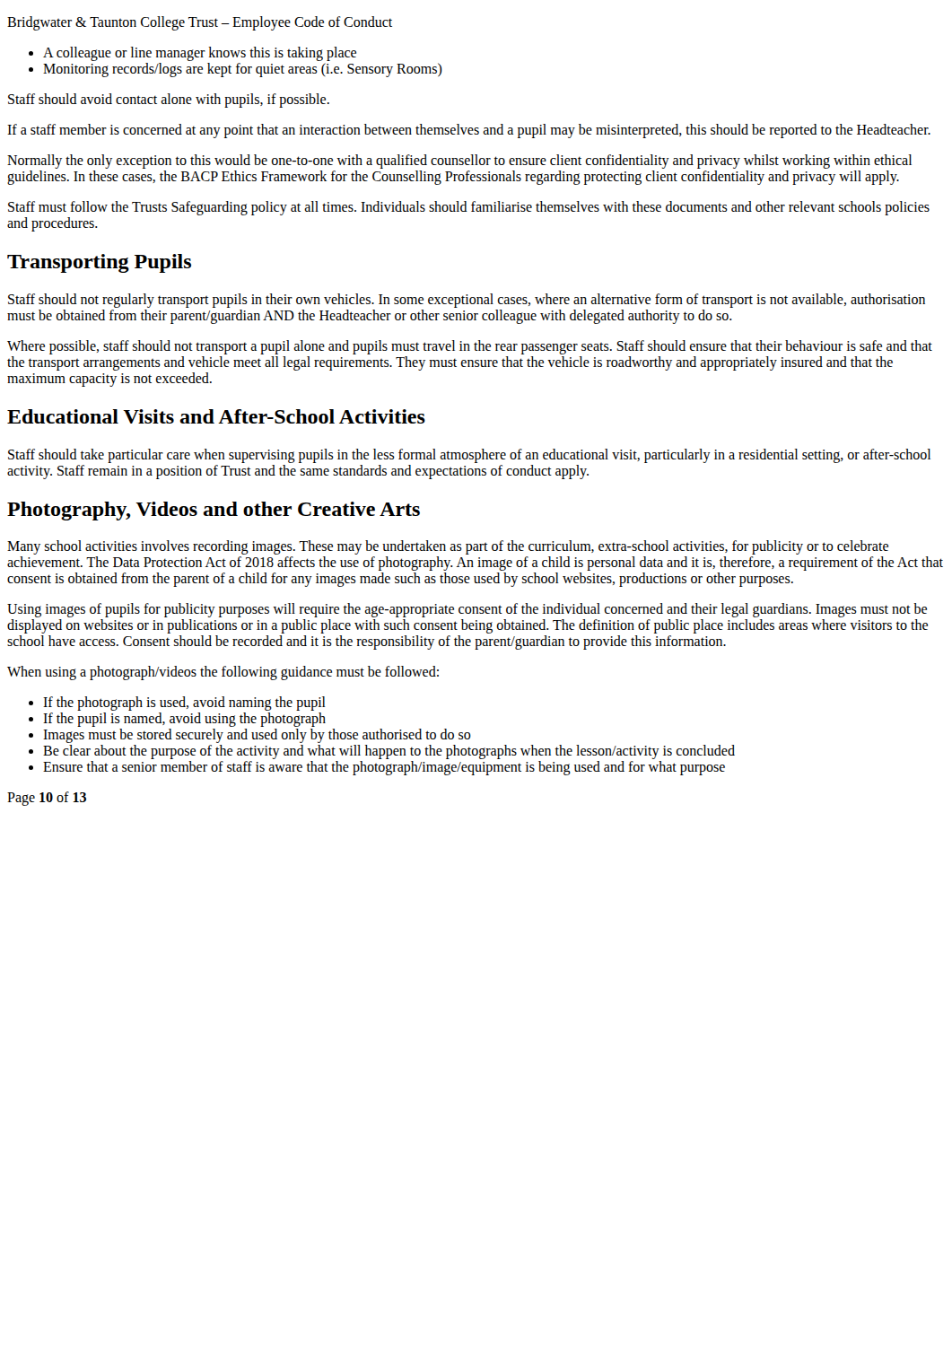Bridgwater & Taunton College Trust – Employee Code of Conduct
A colleague or line manager knows this is taking place
Monitoring records/logs are kept for quiet areas (i.e. Sensory Rooms)
Staff should avoid contact alone with pupils, if possible.
If a staff member is concerned at any point that an interaction between themselves and a pupil may be misinterpreted, this should be reported to the Headteacher.
Normally the only exception to this would be one-to-one with a qualified counsellor to ensure client confidentiality and privacy whilst working within ethical guidelines. In these cases, the BACP Ethics Framework for the Counselling Professionals regarding protecting client confidentiality and privacy will apply.
Staff must follow the Trusts Safeguarding policy at all times. Individuals should familiarise themselves with these documents and other relevant schools policies and procedures.
Transporting Pupils
Staff should not regularly transport pupils in their own vehicles. In some exceptional cases, where an alternative form of transport is not available, authorisation must be obtained from their parent/guardian AND the Headteacher or other senior colleague with delegated authority to do so.
Where possible, staff should not transport a pupil alone and pupils must travel in the rear passenger seats. Staff should ensure that their behaviour is safe and that the transport arrangements and vehicle meet all legal requirements. They must ensure that the vehicle is roadworthy and appropriately insured and that the maximum capacity is not exceeded.
Educational Visits and After-School Activities
Staff should take particular care when supervising pupils in the less formal atmosphere of an educational visit, particularly in a residential setting, or after-school activity. Staff remain in a position of Trust and the same standards and expectations of conduct apply.
Photography, Videos and other Creative Arts
Many school activities involves recording images. These may be undertaken as part of the curriculum, extra-school activities, for publicity or to celebrate achievement. The Data Protection Act of 2018 affects the use of photography. An image of a child is personal data and it is, therefore, a requirement of the Act that consent is obtained from the parent of a child for any images made such as those used by school websites, productions or other purposes.
Using images of pupils for publicity purposes will require the age-appropriate consent of the individual concerned and their legal guardians. Images must not be displayed on websites or in publications or in a public place with such consent being obtained. The definition of public place includes areas where visitors to the school have access. Consent should be recorded and it is the responsibility of the parent/guardian to provide this information.
When using a photograph/videos the following guidance must be followed:
If the photograph is used, avoid naming the pupil
If the pupil is named, avoid using the photograph
Images must be stored securely and used only by those authorised to do so
Be clear about the purpose of the activity and what will happen to the photographs when the lesson/activity is concluded
Ensure that a senior member of staff is aware that the photograph/image/equipment is being used and for what purpose
Page 10 of 13